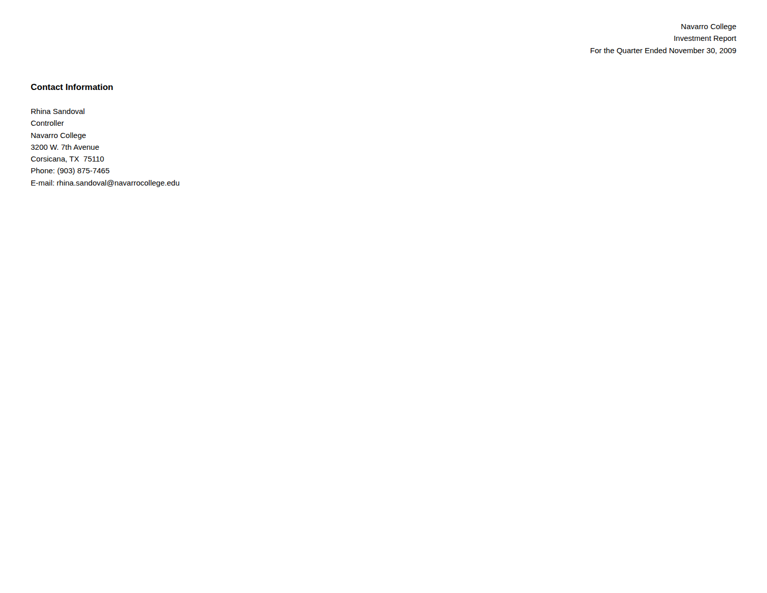Navarro College
Investment Report
For the Quarter Ended November 30, 2009
Contact Information
Rhina Sandoval
Controller
Navarro College
3200 W. 7th Avenue
Corsicana, TX 75110
Phone: (903) 875-7465
E-mail: rhina.sandoval@navarrocollege.edu